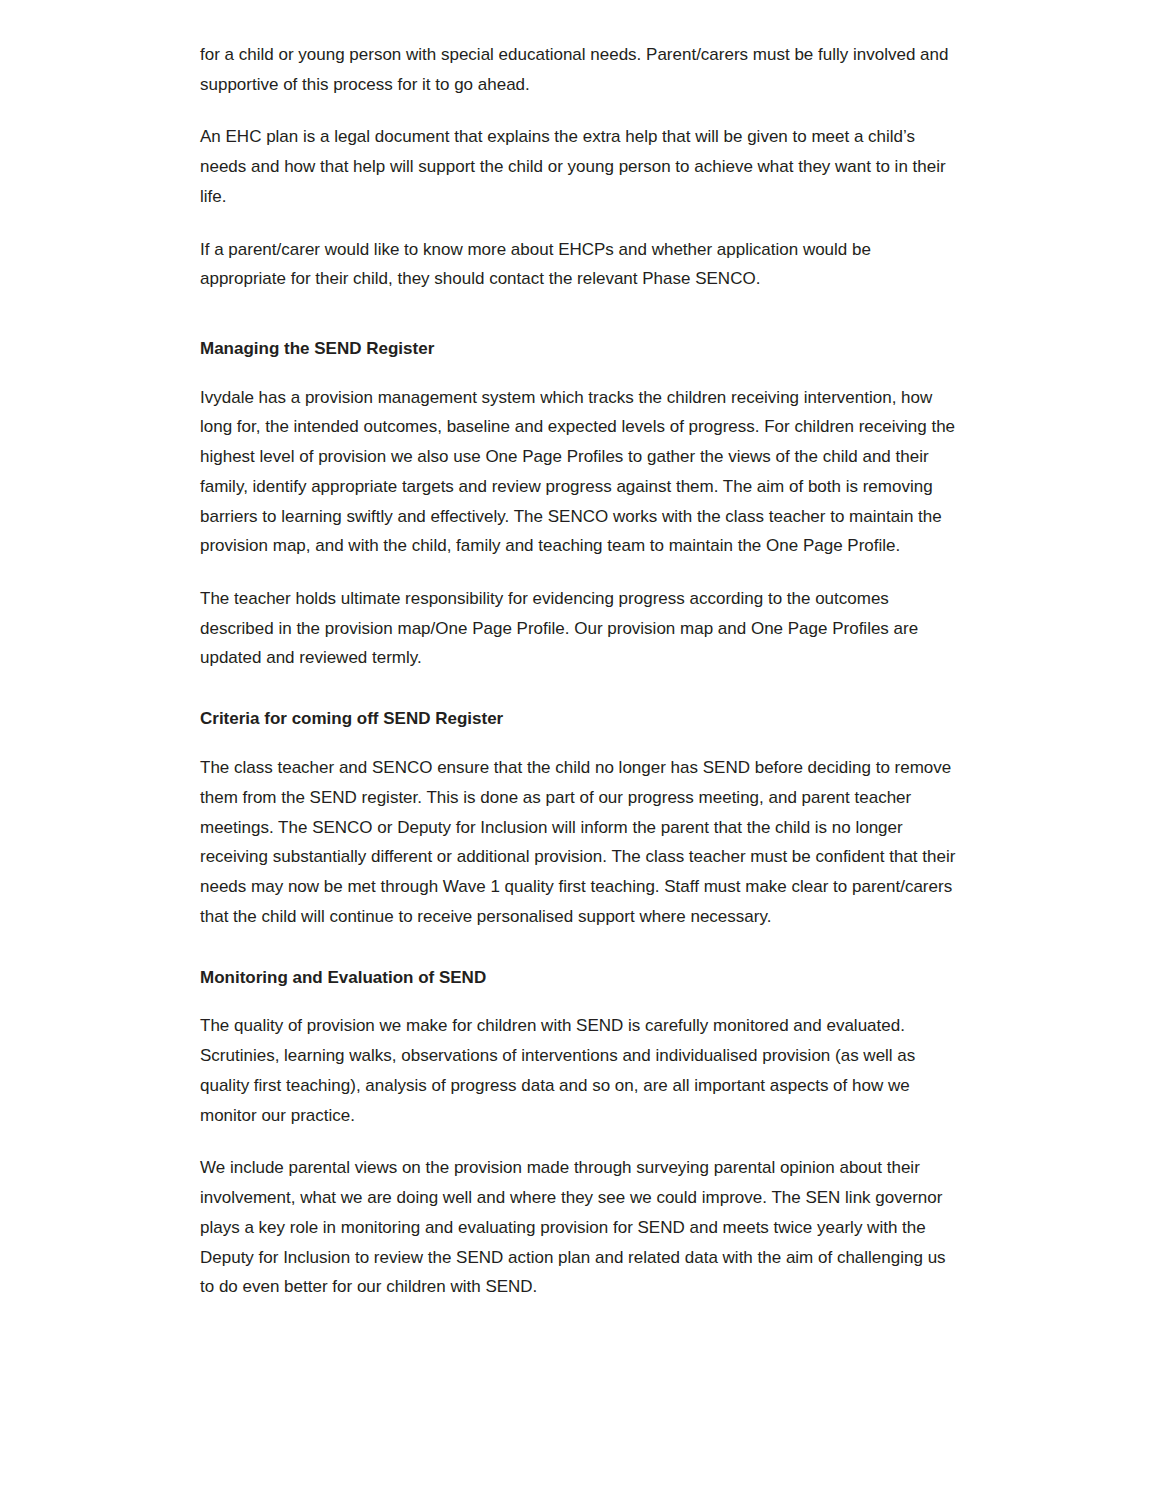for a child or young person with special educational needs. Parent/carers must be fully involved and supportive of this process for it to go ahead.
An EHC plan is a legal document that explains the extra help that will be given to meet a child’s needs and how that help will support the child or young person to achieve what they want to in their life.
If a parent/carer would like to know more about EHCPs and whether application would be appropriate for their child, they should contact the relevant Phase SENCO.
Managing the SEND Register
Ivydale has a provision management system which tracks the children receiving intervention, how long for, the intended outcomes, baseline and expected levels of progress. For children receiving the highest level of provision we also use One Page Profiles to gather the views of the child and their family, identify appropriate targets and review progress against them. The aim of both is removing barriers to learning swiftly and effectively. The SENCO works with the class teacher to maintain the provision map, and with the child, family and teaching team to maintain the One Page Profile.
The teacher holds ultimate responsibility for evidencing progress according to the outcomes described in the provision map/One Page Profile. Our provision map and One Page Profiles are updated and reviewed termly.
Criteria for coming off SEND Register
The class teacher and SENCO ensure that the child no longer has SEND before deciding to remove them from the SEND register. This is done as part of our progress meeting, and parent teacher meetings. The SENCO or Deputy for Inclusion will inform the parent that the child is no longer receiving substantially different or additional provision. The class teacher must be confident that their needs may now be met through Wave 1 quality first teaching. Staff must make clear to parent/carers that the child will continue to receive personalised support where necessary.
Monitoring and Evaluation of SEND
The quality of provision we make for children with SEND is carefully monitored and evaluated. Scrutinies, learning walks, observations of interventions and individualised provision (as well as quality first teaching), analysis of progress data and so on, are all important aspects of how we monitor our practice.
We include parental views on the provision made through surveying parental opinion about their involvement, what we are doing well and where they see we could improve. The SEN link governor plays a key role in monitoring and evaluating provision for SEND and meets twice yearly with the Deputy for Inclusion to review the SEND action plan and related data with the aim of challenging us to do even better for our children with SEND.